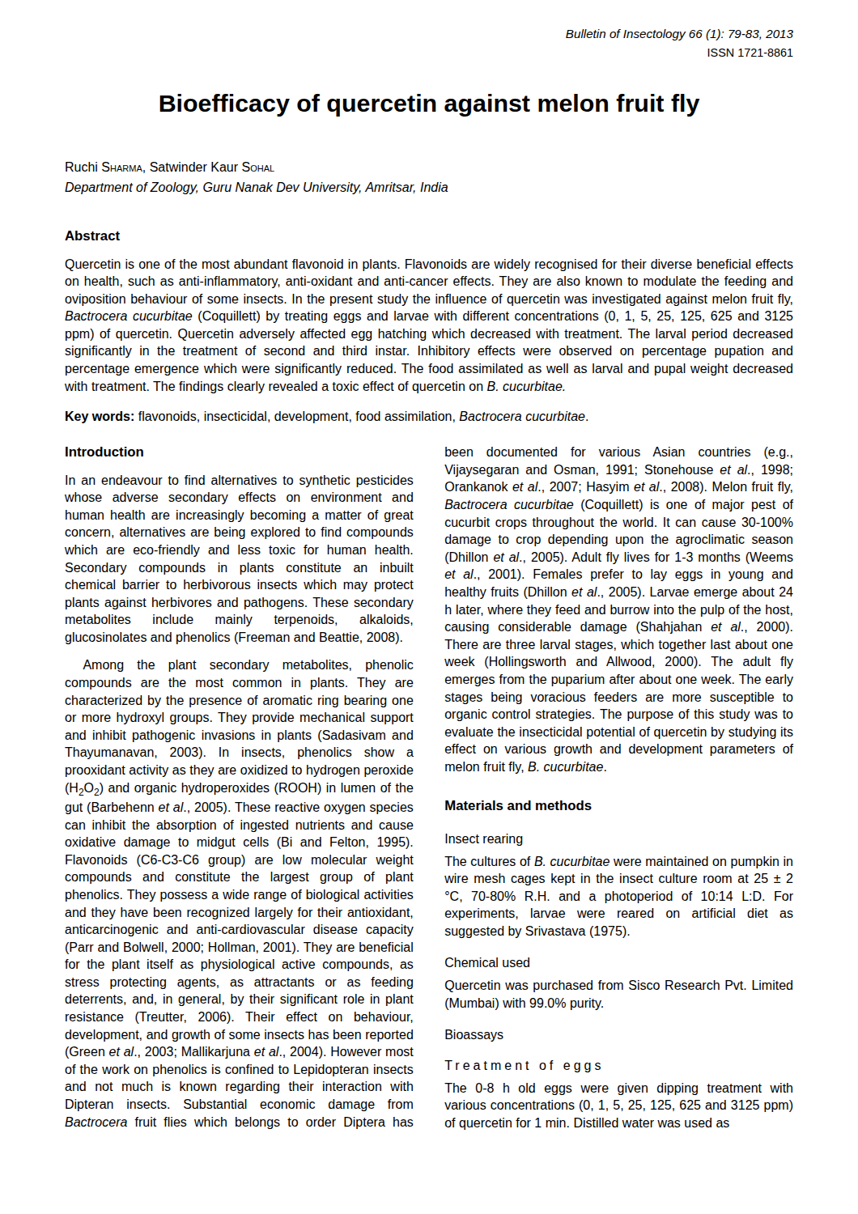Bulletin of Insectology 66 (1): 79-83, 2013
ISSN 1721-8861
Bioefficacy of quercetin against melon fruit fly
Ruchi Sharma, Satwinder Kaur Sohal
Department of Zoology, Guru Nanak Dev University, Amritsar, India
Abstract
Quercetin is one of the most abundant flavonoid in plants. Flavonoids are widely recognised for their diverse beneficial effects on health, such as anti-inflammatory, anti-oxidant and anti-cancer effects. They are also known to modulate the feeding and oviposition behaviour of some insects. In the present study the influence of quercetin was investigated against melon fruit fly, Bactrocera cucurbitae (Coquillett) by treating eggs and larvae with different concentrations (0, 1, 5, 25, 125, 625 and 3125 ppm) of quercetin. Quercetin adversely affected egg hatching which decreased with treatment. The larval period decreased significantly in the treatment of second and third instar. Inhibitory effects were observed on percentage pupation and percentage emergence which were significantly reduced. The food assimilated as well as larval and pupal weight decreased with treatment. The findings clearly revealed a toxic effect of quercetin on B. cucurbitae.
Key words: flavonoids, insecticidal, development, food assimilation, Bactrocera cucurbitae.
Introduction
In an endeavour to find alternatives to synthetic pesticides whose adverse secondary effects on environment and human health are increasingly becoming a matter of great concern, alternatives are being explored to find compounds which are eco-friendly and less toxic for human health. Secondary compounds in plants constitute an inbuilt chemical barrier to herbivorous insects which may protect plants against herbivores and pathogens. These secondary metabolites include mainly terpenoids, alkaloids, glucosinolates and phenolics (Freeman and Beattie, 2008).
Among the plant secondary metabolites, phenolic compounds are the most common in plants. They are characterized by the presence of aromatic ring bearing one or more hydroxyl groups. They provide mechanical support and inhibit pathogenic invasions in plants (Sadasivam and Thayumanavan, 2003). In insects, phenolics show a prooxidant activity as they are oxidized to hydrogen peroxide (H2O2) and organic hydroperoxides (ROOH) in lumen of the gut (Barbehenn et al., 2005). These reactive oxygen species can inhibit the absorption of ingested nutrients and cause oxidative damage to midgut cells (Bi and Felton, 1995). Flavonoids (C6-C3-C6 group) are low molecular weight compounds and constitute the largest group of plant phenolics. They possess a wide range of biological activities and they have been recognized largely for their antioxidant, anticarcinogenic and anti-cardiovascular disease capacity (Parr and Bolwell, 2000; Hollman, 2001). They are beneficial for the plant itself as physiological active compounds, as stress protecting agents, as attractants or as feeding deterrents, and, in general, by their significant role in plant resistance (Treutter, 2006). Their effect on behaviour, development, and growth of some insects has been reported (Green et al., 2003; Mallikarjuna et al., 2004). However most of the work on phenolics is confined to Lepidopteran insects and not much is known regarding their interaction with Dipteran insects. Substantial economic damage from Bactrocera fruit flies which belongs to order Diptera has been documented for various Asian countries (e.g., Vijaysegaran and Osman, 1991; Stonehouse et al., 1998; Orankanok et al., 2007; Hasyim et al., 2008). Melon fruit fly, Bactrocera cucurbitae (Coquillett) is one of major pest of cucurbit crops throughout the world. It can cause 30-100% damage to crop depending upon the agroclimatic season (Dhillon et al., 2005). Adult fly lives for 1-3 months (Weems et al., 2001). Females prefer to lay eggs in young and healthy fruits (Dhillon et al., 2005). Larvae emerge about 24 h later, where they feed and burrow into the pulp of the host, causing considerable damage (Shahjahan et al., 2000). There are three larval stages, which together last about one week (Hollingsworth and Allwood, 2000). The adult fly emerges from the puparium after about one week. The early stages being voracious feeders are more susceptible to organic control strategies. The purpose of this study was to evaluate the insecticidal potential of quercetin by studying its effect on various growth and development parameters of melon fruit fly, B. cucurbitae.
Materials and methods
Insect rearing
The cultures of B. cucurbitae were maintained on pumpkin in wire mesh cages kept in the insect culture room at 25 ± 2 °C, 70-80% R.H. and a photoperiod of 10:14 L:D. For experiments, larvae were reared on artificial diet as suggested by Srivastava (1975).
Chemical used
Quercetin was purchased from Sisco Research Pvt. Limited (Mumbai) with 99.0% purity.
Bioassays
Treatment of eggs
The 0-8 h old eggs were given dipping treatment with various concentrations (0, 1, 5, 25, 125, 625 and 3125 ppm) of quercetin for 1 min. Distilled water was used as